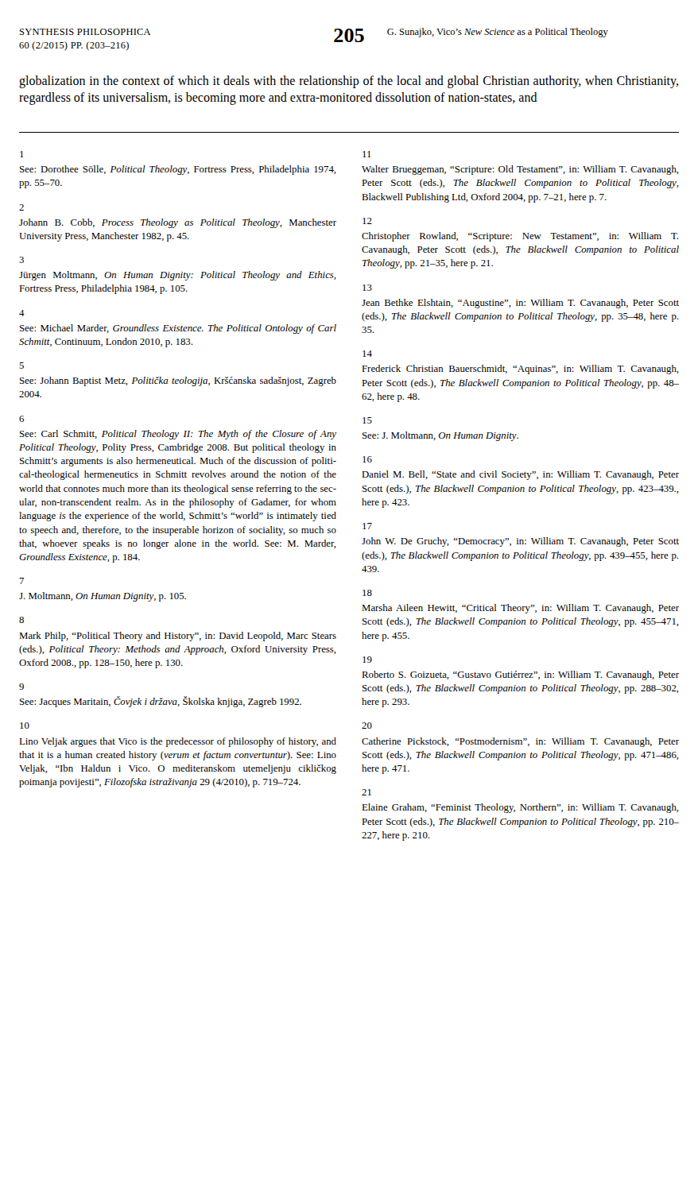Synthesis Philosophica
60 (2/2015) pp. (203–216)
205
G. Sunajko, Vico’s New Science as a Political Theology
globalization in the context of which it deals with the relationship of the local and global Christian authority, when Christianity, regardless of its universalism, is becoming more and extra-monitored dissolution of nation-states, and
1
See: Dorothee Sölle, Political Theology, Fortress Press, Philadelphia 1974, pp. 55–70.
2
Johann B. Cobb, Process Theology as Political Theology, Manchester University Press, Manchester 1982, p. 45.
3
Jürgen Moltmann, On Human Dignity: Political Theology and Ethics, Fortress Press, Philadelphia 1984, p. 105.
4
See: Michael Marder, Groundless Existence. The Political Ontology of Carl Schmitt, Continuum, London 2010, p. 183.
5
See: Johann Baptist Metz, Politička teologija, Kršćanska sadašnjost, Zagreb 2004.
6
See: Carl Schmitt, Political Theology II: The Myth of the Closure of Any Political Theology, Polity Press, Cambridge 2008. But political theology in Schmitt’s arguments is also hermeneutical. Much of the discussion of political-theological hermeneutics in Schmitt revolves around the notion of the world that connotes much more than its theological sense referring to the secular, non-transcendent realm. As in the philosophy of Gadamer, for whom language is the experience of the world, Schmitt’s “world” is intimately tied to speech and, therefore, to the insuperable horizon of sociality, so much so that, whoever speaks is no longer alone in the world. See: M. Marder, Groundless Existence, p. 184.
7
J. Moltmann, On Human Dignity, p. 105.
8
Mark Philp, “Political Theory and History”, in: David Leopold, Marc Stears (eds.), Political Theory: Methods and Approach, Oxford University Press, Oxford 2008., pp. 128–150, here p. 130.
9
See: Jacques Maritain, Čovjek i država, Školska knjiga, Zagreb 1992.
10
Lino Veljak argues that Vico is the predecessor of philosophy of history, and that it is a human created history (verum et factum convertuntur). See: Lino Veljak, “Ibn Haldun i Vico. O mediteranskom utemeljenju cikličkog poimanja povijesti”, Filozofska istraživanja 29 (4/2010), p. 719–724.
11
Walter Brueggeman, “Scripture: Old Testament”, in: William T. Cavanaugh, Peter Scott (eds.), The Blackwell Companion to Political Theology, Blackwell Publishing Ltd, Oxford 2004, pp. 7–21, here p. 7.
12
Christopher Rowland, “Scripture: New Testament”, in: William T. Cavanaugh, Peter Scott (eds.), The Blackwell Companion to Political Theology, pp. 21–35, here p. 21.
13
Jean Bethke Elshtain, “Augustine”, in: William T. Cavanaugh, Peter Scott (eds.), The Blackwell Companion to Political Theology, pp. 35–48, here p. 35.
14
Frederick Christian Bauerschmidt, “Aquinas”, in: William T. Cavanaugh, Peter Scott (eds.), The Blackwell Companion to Political Theology, pp. 48–62, here p. 48.
15
See: J. Moltmann, On Human Dignity.
16
Daniel M. Bell, “State and civil Society”, in: William T. Cavanaugh, Peter Scott (eds.), The Blackwell Companion to Political Theology, pp. 423–439., here p. 423.
17
John W. De Gruchy, “Democracy”, in: William T. Cavanaugh, Peter Scott (eds.), The Blackwell Companion to Political Theology, pp. 439–455, here p. 439.
18
Marsha Aileen Hewitt, “Critical Theory”, in: William T. Cavanaugh, Peter Scott (eds.), The Blackwell Companion to Political Theology, pp. 455–471, here p. 455.
19
Roberto S. Goizueta, “Gustavo Gutiérrez”, in: William T. Cavanaugh, Peter Scott (eds.), The Blackwell Companion to Political Theology, pp. 288–302, here p. 293.
20
Catherine Pickstock, “Postmodernism”, in: William T. Cavanaugh, Peter Scott (eds.), The Blackwell Companion to Political Theology, pp. 471–486, here p. 471.
21
Elaine Graham, “Feminist Theology, Northern”, in: William T. Cavanaugh, Peter Scott (eds.), The Blackwell Companion to Political Theology, pp. 210–227, here p. 210.